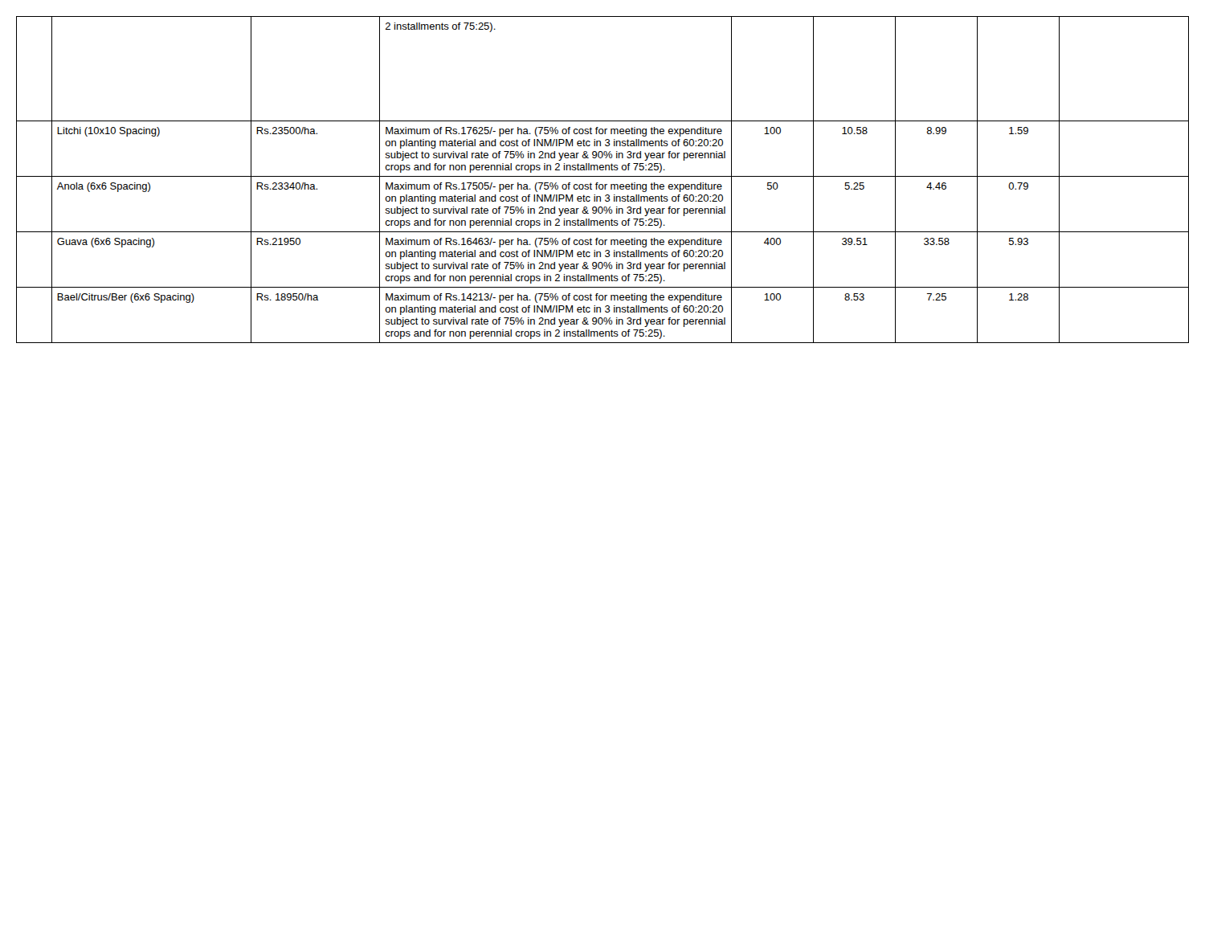| | | | 2 installments of 75:25). | | | | | |
| | Litchi (10x10 Spacing) | Rs.23500/ha. | Maximum of Rs.17625/- per ha. (75% of cost for meeting the expenditure on planting material and cost of INM/IPM etc in 3 installments of 60:20:20 subject to survival rate of 75% in 2nd year & 90% in 3rd year for perennial crops and for non perennial crops in 2 installments of 75:25). | 100 | 10.58 | 8.99 | 1.59 | |
| | Anola (6x6 Spacing) | Rs.23340/ha. | Maximum of Rs.17505/- per ha. (75% of cost for meeting the expenditure on planting material and cost of INM/IPM etc in 3 installments of 60:20:20 subject to survival rate of 75% in 2nd year & 90% in 3rd year for perennial crops and for non perennial crops in 2 installments of 75:25). | 50 | 5.25 | 4.46 | 0.79 | |
| | Guava (6x6 Spacing) | Rs.21950 | Maximum of Rs.16463/- per ha. (75% of cost for meeting the expenditure on planting material and cost of INM/IPM etc in 3 installments of 60:20:20 subject to survival rate of 75% in 2nd year & 90% in 3rd year for perennial crops and for non perennial crops in 2 installments of 75:25). | 400 | 39.51 | 33.58 | 5.93 | |
| | Bael/Citrus/Ber (6x6 Spacing) | Rs. 18950/ha | Maximum of Rs.14213/- per ha. (75% of cost for meeting the expenditure on planting material and cost of INM/IPM etc in 3 installments of 60:20:20 subject to survival rate of 75% in 2nd year & 90% in 3rd year for perennial crops and for non perennial crops in 2 installments of 75:25). | 100 | 8.53 | 7.25 | 1.28 | |